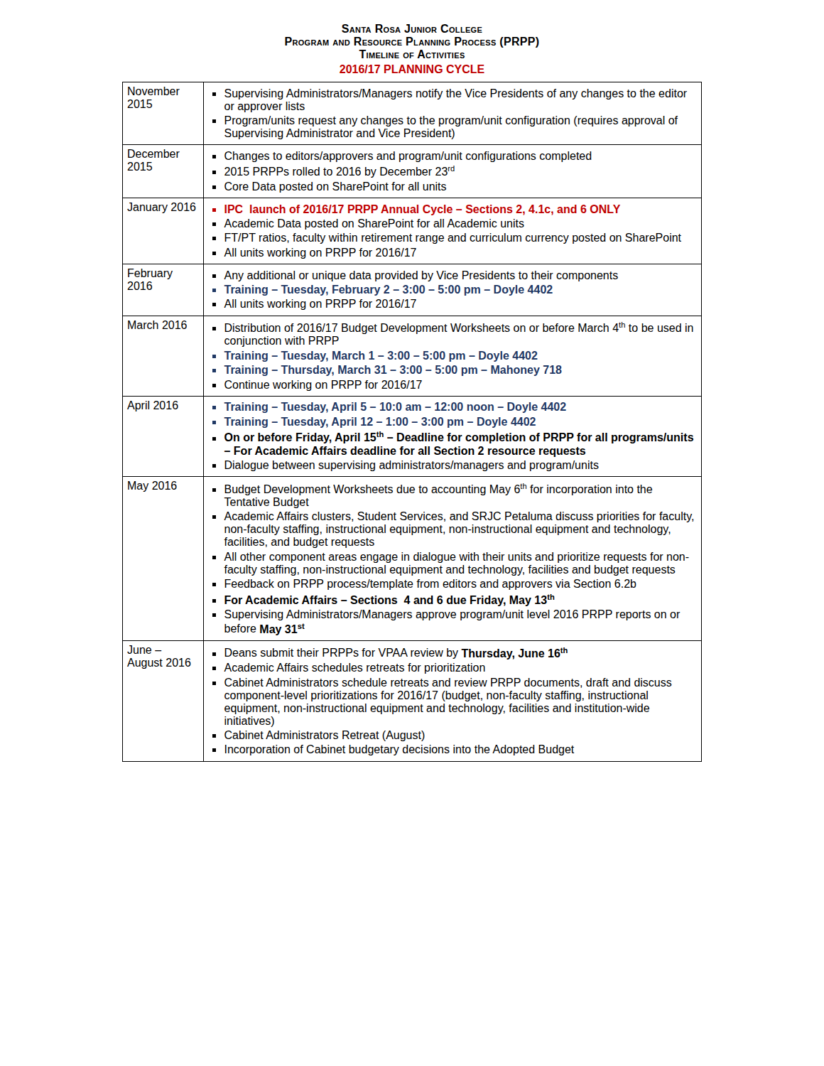Santa Rosa Junior College
Program and Resource Planning Process (PRPP)
Timeline of Activities
2016/17 PLANNING CYCLE
| November 2015 | Supervising Administrators/Managers notify the Vice Presidents of any changes to the editor or approver lists Program/units request any changes to the program/unit configuration (requires approval of Supervising Administrator and Vice President) |
| December 2015 | Changes to editors/approvers and program/unit configurations completed 2015 PRPPs rolled to 2016 by December 23 rd Core Data posted on SharePoint for all units |
| January 2016 | IPC launch of 2016/17 PRPP Annual Cycle – Sections 2, 4.1c, and 6 ONLY Academic Data posted on SharePoint for all Academic units FT/PT ratios, faculty within retirement range and curriculum currency posted on SharePoint All units working on PRPP for 2016/17 |
| February 2016 | Any additional or unique data provided by Vice Presidents to their components Training – Tuesday, February 2 – 3:00 – 5:00 pm – Doyle 4402 All units working on PRPP for 2016/17 |
| March 2016 | Distribution of 2016/17 Budget Development Worksheets on or before March 4 th to be used in conjunction with PRPP Training – Tuesday, March 1 – 3:00 – 5:00 pm – Doyle 4402 Training – Thursday, March 31 – 3:00 – 5:00 pm – Mahoney 718 Continue working on PRPP for 2016/17 |
| April 2016 | Training – Tuesday, April 5 – 10:0 am – 12:00 noon – Doyle 4402 Training – Tuesday, April 12 – 1:00 – 3:00 pm – Doyle 4402 On or before Friday, April 15 th – Deadline for completion of PRPP for all programs/units – For Academic Affairs deadline for all Section 2 resource requests Dialogue between supervising administrators/managers and program/units |
| May 2016 | Budget Development Worksheets due to accounting May 6 th for incorporation into the Tentative Budget Academic Affairs clusters, Student Services, and SRJC Petaluma discuss priorities for faculty, non-faculty staffing, instructional equipment, non-instructional equipment and technology, facilities, and budget requests All other component areas engage in dialogue with their units and prioritize requests for non-faculty staffing, non-instructional equipment and technology, facilities and budget requests Feedback on PRPP process/template from editors and approvers via Section 6.2b For Academic Affairs – Sections 4 and 6 due Friday, May 13 th Supervising Administrators/Managers approve program/unit level 2016 PRPP reports on or before May 31 st |
| June – August 2016 | Deans submit their PRPPs for VPAA review by Thursday, June 16 th Academic Affairs schedules retreats for prioritization Cabinet Administrators schedule retreats and review PRPP documents, draft and discuss component-level prioritizations for 2016/17 (budget, non-faculty staffing, instructional equipment, non-instructional equipment and technology, facilities and institution-wide initiatives) Cabinet Administrators Retreat (August) Incorporation of Cabinet budgetary decisions into the Adopted Budget |